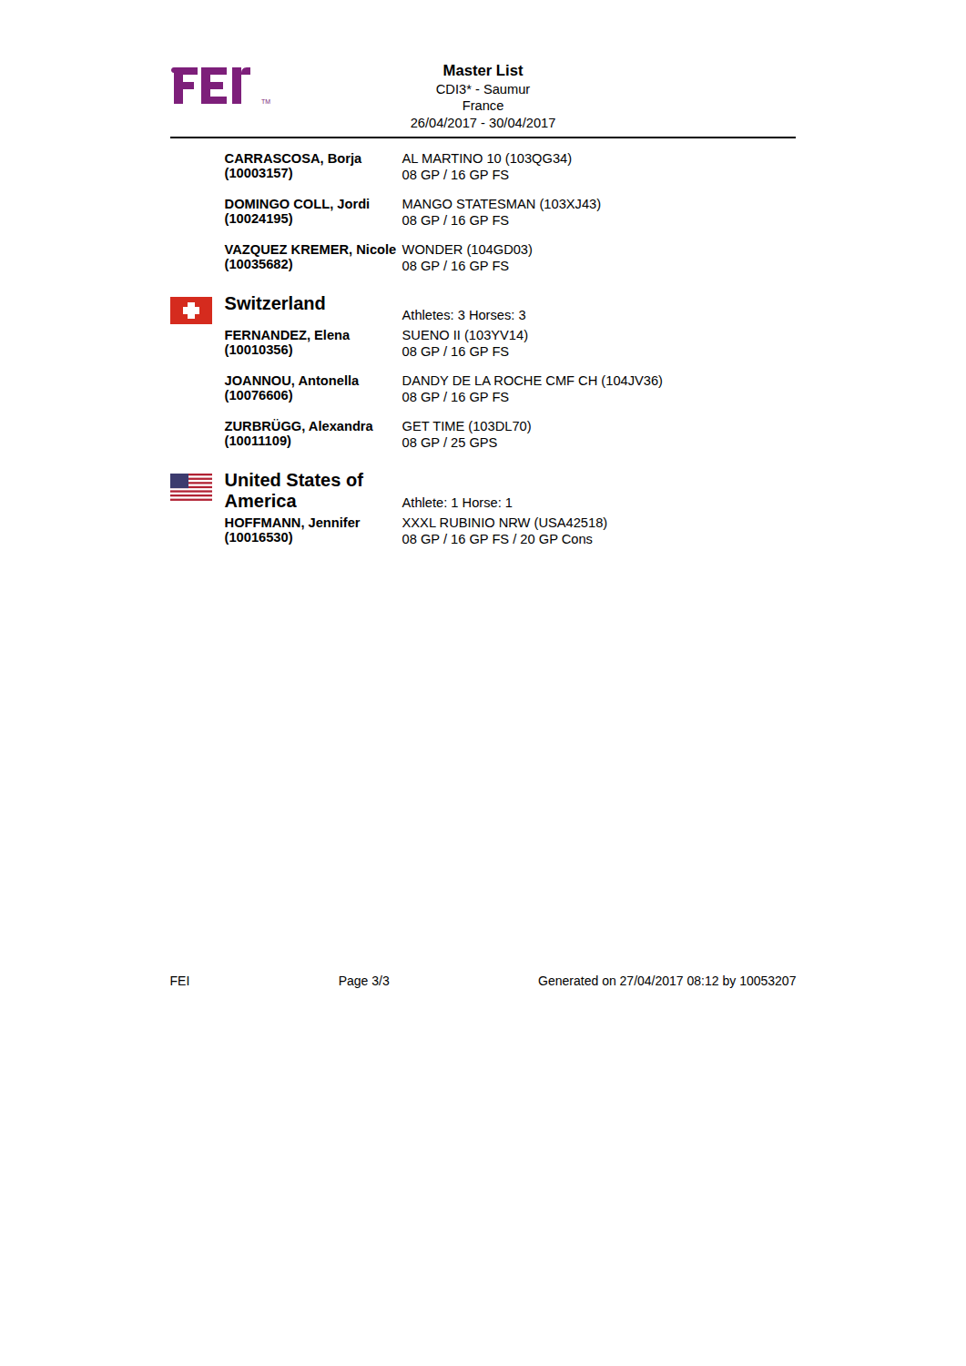TM
Master List
CDI3* - Saumur
France
26/04/2017 - 30/04/2017
CARRASCOSA, Borja (10003157)
AL MARTINO 10 (103QG34)
08 GP / 16 GP FS
DOMINGO COLL, Jordi (10024195)
MANGO STATESMAN (103XJ43)
08 GP / 16 GP FS
VAZQUEZ KREMER, Nicole (10035682)
WONDER (104GD03)
08 GP / 16 GP FS
Switzerland
Athletes: 3 Horses: 3
FERNANDEZ, Elena (10010356)
SUENO II (103YV14)
08 GP / 16 GP FS
JOANNOU, Antonella (10076606)
DANDY DE LA ROCHE CMF CH (104JV36)
08 GP / 16 GP FS
ZURBRÜGG, Alexandra (10011109)
GET TIME (103DL70)
08 GP / 25 GPS
United States of America
Athlete: 1 Horse: 1
HOFFMANN, Jennifer (10016530)
XXXL RUBINIO NRW (USA42518)
08 GP / 16 GP FS / 20 GP Cons
FEI
Page 3/3
Generated on 27/04/2017 08:12 by 10053207